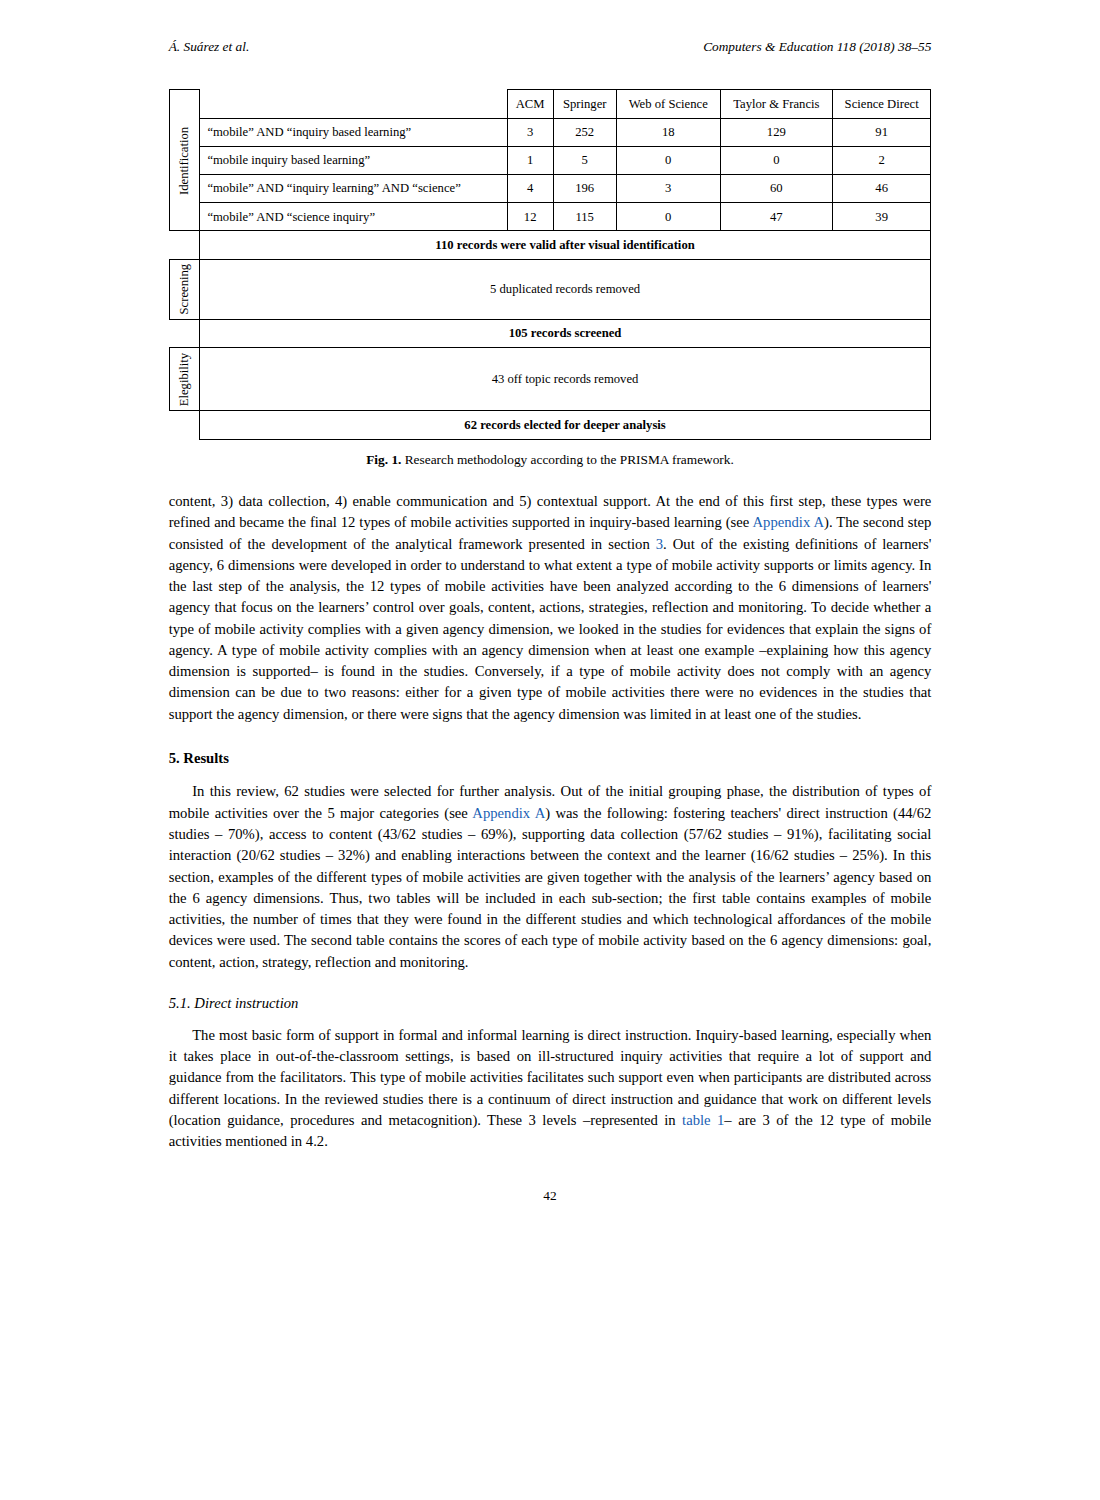Á. Suárez et al. Computers & Education 118 (2018) 38–55
| Identification | | ACM | Springer | Web of Science | Taylor & Francis | Science Direct |
| “mobile” AND “inquiry based learning” | 3 | 252 | 18 | 129 | 91 |
| “mobile inquiry based learning” | 1 | 5 | 0 | 0 | 2 |
| “mobile” AND “inquiry learning” AND “science” | 4 | 196 | 3 | 60 | 46 |
| “mobile” AND “science inquiry” | 12 | 115 | 0 | 47 | 39 |
| | 110 records were valid after visual identification |
| Screening | 5 duplicated records removed |
| | 105 records screened |
| Elegibility | 43 off topic records removed |
| | 62 records elected for deeper analysis |
Fig. 1. Research methodology according to the PRISMA framework.
content, 3) data collection, 4) enable communication and 5) contextual support. At the end of this first step, these types were refined and became the final 12 types of mobile activities supported in inquiry-based learning (see Appendix A). The second step consisted of the development of the analytical framework presented in section 3. Out of the existing definitions of learners' agency, 6 dimensions were developed in order to understand to what extent a type of mobile activity supports or limits agency. In the last step of the analysis, the 12 types of mobile activities have been analyzed according to the 6 dimensions of learners' agency that focus on the learners’ control over goals, content, actions, strategies, reflection and monitoring. To decide whether a type of mobile activity complies with a given agency dimension, we looked in the studies for evidences that explain the signs of agency. A type of mobile activity complies with an agency dimension when at least one example –explaining how this agency dimension is supported– is found in the studies. Conversely, if a type of mobile activity does not comply with an agency dimension can be due to two reasons: either for a given type of mobile activities there were no evidences in the studies that support the agency dimension, or there were signs that the agency dimension was limited in at least one of the studies.
5. Results
In this review, 62 studies were selected for further analysis. Out of the initial grouping phase, the distribution of types of mobile activities over the 5 major categories (see Appendix A) was the following: fostering teachers' direct instruction (44/62 studies – 70%), access to content (43/62 studies – 69%), supporting data collection (57/62 studies – 91%), facilitating social interaction (20/62 studies – 32%) and enabling interactions between the context and the learner (16/62 studies – 25%). In this section, examples of the different types of mobile activities are given together with the analysis of the learners’ agency based on the 6 agency dimensions. Thus, two tables will be included in each sub-section; the first table contains examples of mobile activities, the number of times that they were found in the different studies and which technological affordances of the mobile devices were used. The second table contains the scores of each type of mobile activity based on the 6 agency dimensions: goal, content, action, strategy, reflection and monitoring.
5.1. Direct instruction
The most basic form of support in formal and informal learning is direct instruction. Inquiry-based learning, especially when it takes place in out-of-the-classroom settings, is based on ill-structured inquiry activities that require a lot of support and guidance from the facilitators. This type of mobile activities facilitates such support even when participants are distributed across different locations. In the reviewed studies there is a continuum of direct instruction and guidance that work on different levels (location guidance, procedures and metacognition). These 3 levels –represented in table 1– are 3 of the 12 type of mobile activities mentioned in 4.2.
42